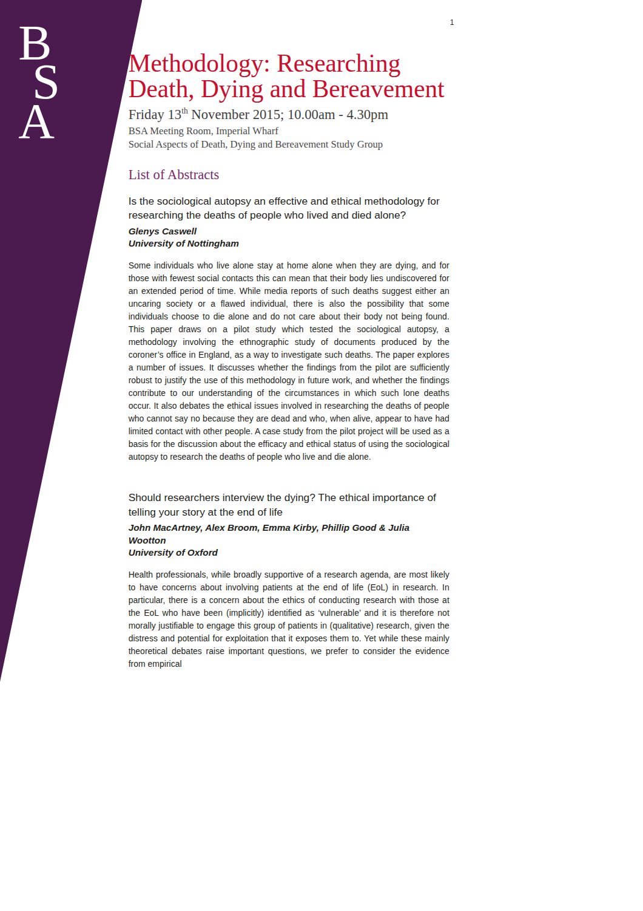B S A
1
Methodology: Researching Death, Dying and Bereavement
Friday 13th November 2015; 10.00am - 4.30pm
BSA Meeting Room, Imperial Wharf
Social Aspects of Death, Dying and Bereavement Study Group
List of Abstracts
Is the sociological autopsy an effective and ethical methodology for researching the deaths of people who lived and died alone?
Glenys Caswell
University of Nottingham
Some individuals who live alone stay at home alone when they are dying, and for those with fewest social contacts this can mean that their body lies undiscovered for an extended period of time. While media reports of such deaths suggest either an uncaring society or a flawed individual, there is also the possibility that some individuals choose to die alone and do not care about their body not being found. This paper draws on a pilot study which tested the sociological autopsy, a methodology involving the ethnographic study of documents produced by the coroner’s office in England, as a way to investigate such deaths. The paper explores a number of issues. It discusses whether the findings from the pilot are sufficiently robust to justify the use of this methodology in future work, and whether the findings contribute to our understanding of the circumstances in which such lone deaths occur. It also debates the ethical issues involved in researching the deaths of people who cannot say no because they are dead and who, when alive, appear to have had limited contact with other people. A case study from the pilot project will be used as a basis for the discussion about the efficacy and ethical status of using the sociological autopsy to research the deaths of people who live and die alone.
Should researchers interview the dying? The ethical importance of telling your story at the end of life
John MacArtney, Alex Broom, Emma Kirby, Phillip Good & Julia Wootton
University of Oxford
Health professionals, while broadly supportive of a research agenda, are most likely to have concerns about involving patients at the end of life (EoL) in research. In particular, there is a concern about the ethics of conducting research with those at the EoL who have been (implicitly) identified as ‘vulnerable’ and it is therefore not morally justifiable to engage this group of patients in (qualitative) research, given the distress and potential for exploitation that it exposes them to. Yet while these mainly theoretical debates raise important questions, we prefer to consider the evidence from empirical